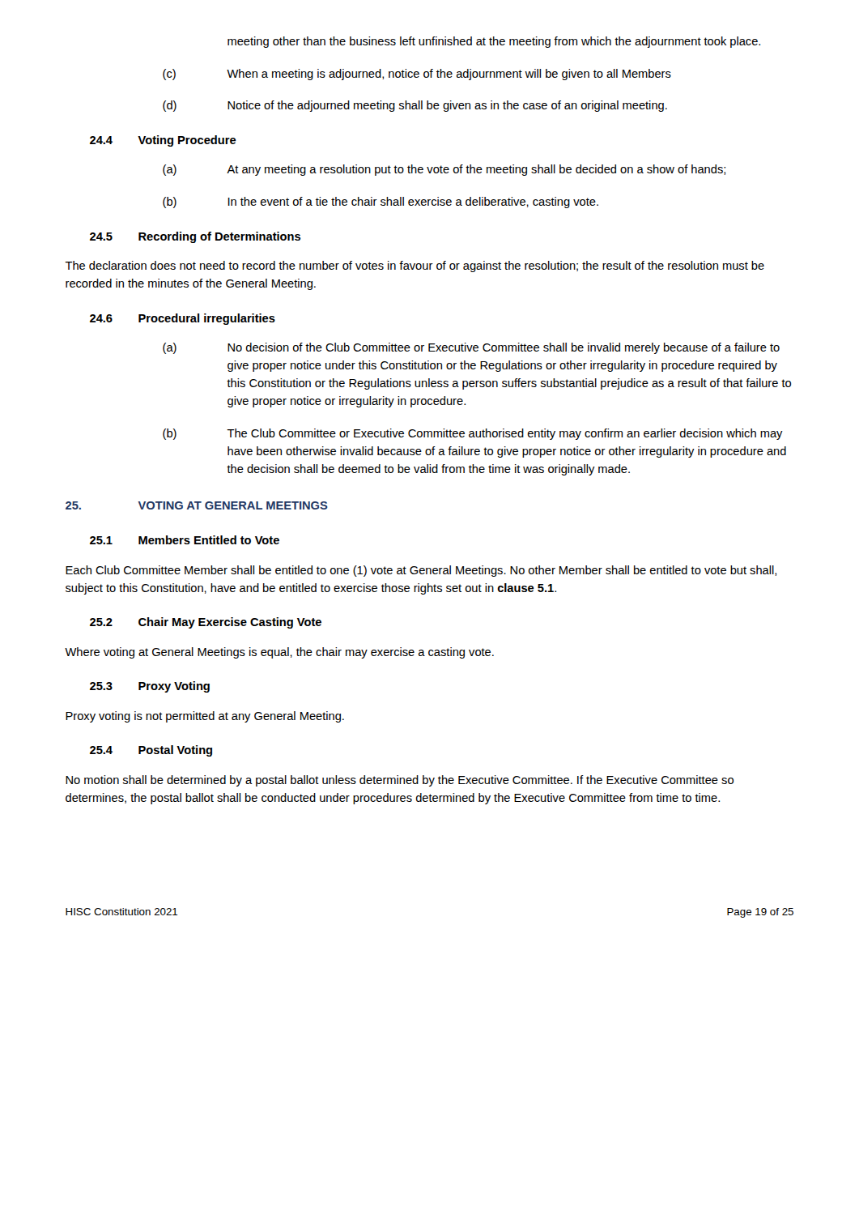meeting other than the business left unfinished at the meeting from which the adjournment took place.
(c)
When a meeting is adjourned, notice of the adjournment will be given to all Members
(d)
Notice of the adjourned meeting shall be given as in the case of an original meeting.
24.4 Voting Procedure
(a)
At any meeting a resolution put to the vote of the meeting shall be decided on a show of hands;
(b)
In the event of a tie the chair shall exercise a deliberative, casting vote.
24.5 Recording of Determinations
The declaration does not need to record the number of votes in favour of or against the resolution; the result of the resolution must be recorded in the minutes of the General Meeting.
24.6 Procedural irregularities
(a)
No decision of the Club Committee or Executive Committee shall be invalid merely because of a failure to give proper notice under this Constitution or the Regulations or other irregularity in procedure required by this Constitution or the Regulations unless a person suffers substantial prejudice as a result of that failure to give proper notice or irregularity in procedure.
(b)
The Club Committee or Executive Committee authorised entity may confirm an earlier decision which may have been otherwise invalid because of a failure to give proper notice or other irregularity in procedure and the decision shall be deemed to be valid from the time it was originally made.
25. VOTING AT GENERAL MEETINGS
25.1 Members Entitled to Vote
Each Club Committee Member shall be entitled to one (1) vote at General Meetings. No other Member shall be entitled to vote but shall, subject to this Constitution, have and be entitled to exercise those rights set out in clause 5.1.
25.2 Chair May Exercise Casting Vote
Where voting at General Meetings is equal, the chair may exercise a casting vote.
25.3 Proxy Voting
Proxy voting is not permitted at any General Meeting.
25.4 Postal Voting
No motion shall be determined by a postal ballot unless determined by the Executive Committee. If the Executive Committee so determines, the postal ballot shall be conducted under procedures determined by the Executive Committee from time to time.
HISC Constitution 2021
Page 19 of 25